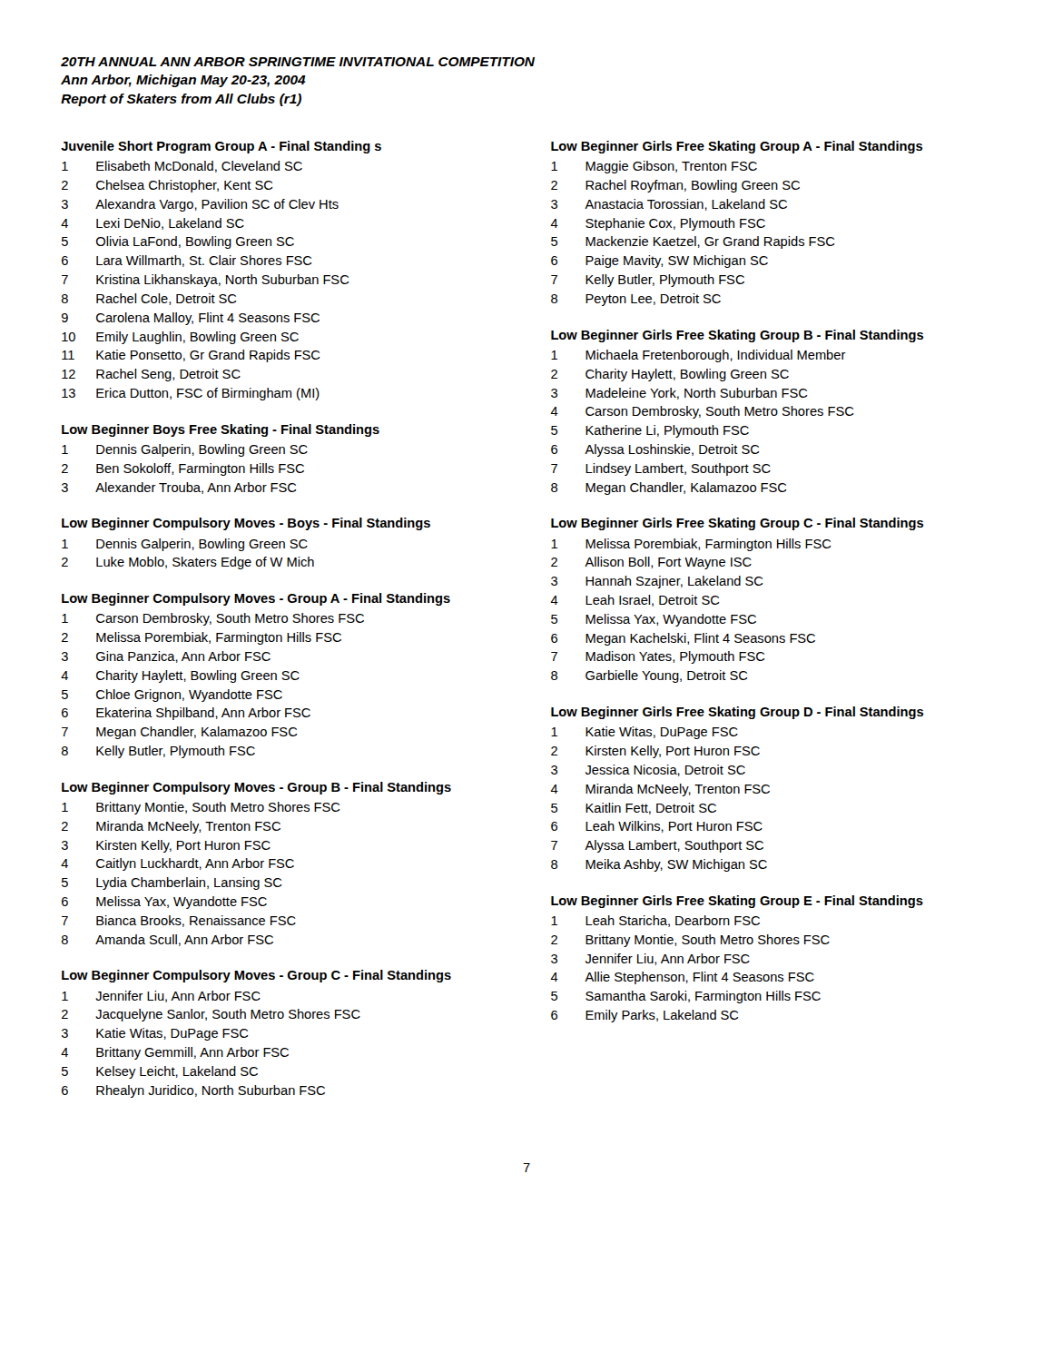20TH ANNUAL ANN ARBOR SPRINGTIME INVITATIONAL COMPETITION
Ann Arbor, Michigan May 20-23, 2004
Report of Skaters from All Clubs (r1)
Juvenile Short Program Group A - Final Standing s
1 Elisabeth McDonald, Cleveland SC
2 Chelsea Christopher, Kent SC
3 Alexandra Vargo, Pavilion SC of Clev Hts
4 Lexi DeNio, Lakeland SC
5 Olivia LaFond, Bowling Green SC
6 Lara Willmarth, St. Clair Shores FSC
7 Kristina Likhanskaya, North Suburban FSC
8 Rachel Cole, Detroit SC
9 Carolena Malloy, Flint 4 Seasons FSC
10 Emily Laughlin, Bowling Green SC
11 Katie Ponsetto, Gr Grand Rapids FSC
12 Rachel Seng, Detroit SC
13 Erica Dutton, FSC of Birmingham (MI)
Low Beginner Boys Free Skating - Final Standings
1 Dennis Galperin, Bowling Green SC
2 Ben Sokoloff, Farmington Hills FSC
3 Alexander Trouba, Ann Arbor FSC
Low Beginner Compulsory Moves - Boys - Final Standings
1 Dennis Galperin, Bowling Green SC
2 Luke Moblo, Skaters Edge of W Mich
Low Beginner Compulsory Moves - Group A - Final Standings
1 Carson Dembrosky, South Metro Shores FSC
2 Melissa Porembiak, Farmington Hills FSC
3 Gina Panzica, Ann Arbor FSC
4 Charity Haylett, Bowling Green SC
5 Chloe Grignon, Wyandotte FSC
6 Ekaterina Shpilband, Ann Arbor FSC
7 Megan Chandler, Kalamazoo FSC
8 Kelly Butler, Plymouth FSC
Low Beginner Compulsory Moves - Group B - Final Standings
1 Brittany Montie, South Metro Shores FSC
2 Miranda McNeely, Trenton FSC
3 Kirsten Kelly, Port Huron FSC
4 Caitlyn Luckhardt, Ann Arbor FSC
5 Lydia Chamberlain, Lansing SC
6 Melissa Yax, Wyandotte FSC
7 Bianca Brooks, Renaissance FSC
8 Amanda Scull, Ann Arbor FSC
Low Beginner Compulsory Moves - Group C - Final Standings
1 Jennifer Liu, Ann Arbor FSC
2 Jacquelyne Sanlor, South Metro Shores FSC
3 Katie Witas, DuPage FSC
4 Brittany Gemmill, Ann Arbor FSC
5 Kelsey Leicht, Lakeland SC
6 Rhealyn Juridico, North Suburban FSC
Low Beginner Girls Free Skating Group A - Final Standings
1 Maggie Gibson, Trenton FSC
2 Rachel Royfman, Bowling Green SC
3 Anastacia Torossian, Lakeland SC
4 Stephanie Cox, Plymouth FSC
5 Mackenzie Kaetzel, Gr Grand Rapids FSC
6 Paige Mavity, SW Michigan SC
7 Kelly Butler, Plymouth FSC
8 Peyton Lee, Detroit SC
Low Beginner Girls Free Skating Group B - Final Standings
1 Michaela Fretenborough, Individual Member
2 Charity Haylett, Bowling Green SC
3 Madeleine York, North Suburban FSC
4 Carson Dembrosky, South Metro Shores FSC
5 Katherine Li, Plymouth FSC
6 Alyssa Loshinskie, Detroit SC
7 Lindsey Lambert, Southport SC
8 Megan Chandler, Kalamazoo FSC
Low Beginner Girls Free Skating Group C - Final Standings
1 Melissa Porembiak, Farmington Hills FSC
2 Allison Boll, Fort Wayne ISC
3 Hannah Szajner, Lakeland SC
4 Leah Israel, Detroit SC
5 Melissa Yax, Wyandotte FSC
6 Megan Kachelski, Flint 4 Seasons FSC
7 Madison Yates, Plymouth FSC
8 Garbielle Young, Detroit SC
Low Beginner Girls Free Skating Group D - Final Standings
1 Katie Witas, DuPage FSC
2 Kirsten Kelly, Port Huron FSC
3 Jessica Nicosia, Detroit SC
4 Miranda McNeely, Trenton FSC
5 Kaitlin Fett, Detroit SC
6 Leah Wilkins, Port Huron FSC
7 Alyssa Lambert, Southport SC
8 Meika Ashby, SW Michigan SC
Low Beginner Girls Free Skating Group E - Final Standings
1 Leah Staricha, Dearborn FSC
2 Brittany Montie, South Metro Shores FSC
3 Jennifer Liu, Ann Arbor FSC
4 Allie Stephenson, Flint 4 Seasons FSC
5 Samantha Saroki, Farmington Hills FSC
6 Emily Parks, Lakeland SC
7